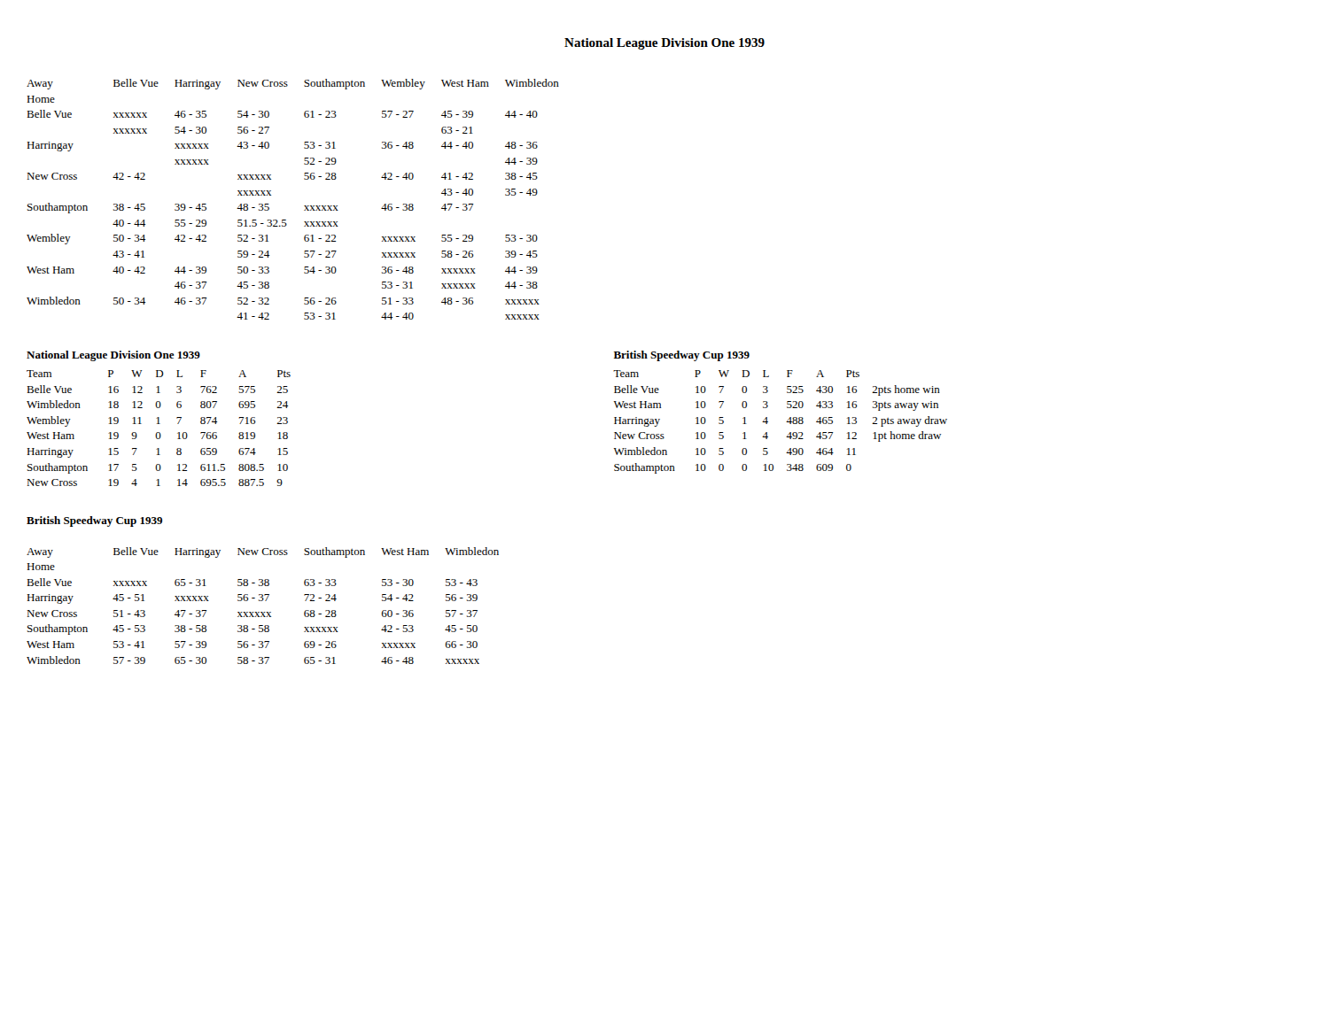National League Division One 1939
| Away | Belle Vue | Harringay | New Cross | Southampton | Wembley | West Ham | Wimbledon |
| Home | | | | | | | |
| Belle Vue | xxxxxx | 46 - 35 | 54 - 30 | 61 - 23 | 57 - 27 | 45 - 39 | 44 - 40 |
| | xxxxxx | 54 - 30 | 56 - 27 | | | 63 - 21 | |
| Harringay | | xxxxxx | 43 - 40 | 53 - 31 | 36 - 48 | 44 - 40 | 48 - 36 |
| | | xxxxxx | | 52 - 29 | | | 44 - 39 |
| New Cross | 42 - 42 | | xxxxxx | 56 - 28 | 42 - 40 | 41 - 42 | 38 - 45 |
| | | | xxxxxx | | | 43 - 40 | 35 - 49 |
| Southampton | 38 - 45 | 39 - 45 | 48 - 35 | xxxxxx | 46 - 38 | 47 - 37 | |
| | 40 - 44 | 55 - 29 | 51.5 - 32.5 | xxxxxx | | | |
| Wembley | 50 - 34 | 42 - 42 | 52 - 31 | 61 - 22 | xxxxxx | 55 - 29 | 53 - 30 |
| | 43 - 41 | | 59 - 24 | 57 - 27 | xxxxxx | 58 - 26 | 39 - 45 |
| West Ham | 40 - 42 | 44 - 39 | 50 - 33 | 54 - 30 | 36 - 48 | xxxxxx | 44 - 39 |
| | | 46 - 37 | 45 - 38 | | 53 - 31 | xxxxxx | 44 - 38 |
| Wimbledon | 50 - 34 | 46 - 37 | 52 - 32 | 56 - 26 | 51 - 33 | 48 - 36 | xxxxxx |
| | | | 41 - 42 | 53 - 31 | 44 - 40 | | xxxxxx |
| National League Division One 1939 / Team / P / W / D / L / F / A / Pts / / Belle Vue / 16 / 12 / 1 / 3 / 762 / 575 / 25 / / Wimbledon / 18 / 12 / 0 / 6 / 807 / 695 / 24 / / Wembley / 19 / 11 / 1 / 7 / 874 / 716 / 23 / / West Ham / 19 / 9 / 0 / 10 / 766 / 819 / 18 / / Harringay / 15 / 7 / 1 / 8 / 659 / 674 / 15 / / Southampton / 17 / 5 / 0 / 12 / 611.5 / 808.5 / 10 / / New Cross / 19 / 4 / 1 / 14 / 695.5 / 887.5 / 9 / | British Speedway Cup 1939 / Team / P / W / D / L / F / A / Pts / / / Belle Vue / 10 / 7 / 0 / 3 / 525 / 430 / 16 / 2pts home win / / West Ham / 10 / 7 / 0 / 3 / 520 / 433 / 16 / 3pts away win / / Harringay / 10 / 5 / 1 / 4 / 488 / 465 / 13 / 2 pts away draw / / New Cross / 10 / 5 / 1 / 4 / 492 / 457 / 12 / 1pt home draw / / Wimbledon / 10 / 5 / 0 / 5 / 490 / 464 / 11 / / / Southampton / 10 / 0 / 0 / 10 / 348 / 609 / 0 / / |
British Speedway Cup 1939
| Away | Belle Vue | Harringay | New Cross | Southampton | West Ham | Wimbledon |
| Home | | | | | | |
| Belle Vue | xxxxxx | 65 - 31 | 58 - 38 | 63 - 33 | 53 - 30 | 53 - 43 |
| Harringay | 45 - 51 | xxxxxx | 56 - 37 | 72 - 24 | 54 - 42 | 56 - 39 |
| New Cross | 51 - 43 | 47 - 37 | xxxxxx | 68 - 28 | 60 - 36 | 57 - 37 |
| Southampton | 45 - 53 | 38 - 58 | 38 - 58 | xxxxxx | 42 - 53 | 45 - 50 |
| West Ham | 53 - 41 | 57 - 39 | 56 - 37 | 69 - 26 | xxxxxx | 66 - 30 |
| Wimbledon | 57 - 39 | 65 - 30 | 58 - 37 | 65 - 31 | 46 - 48 | xxxxxx |